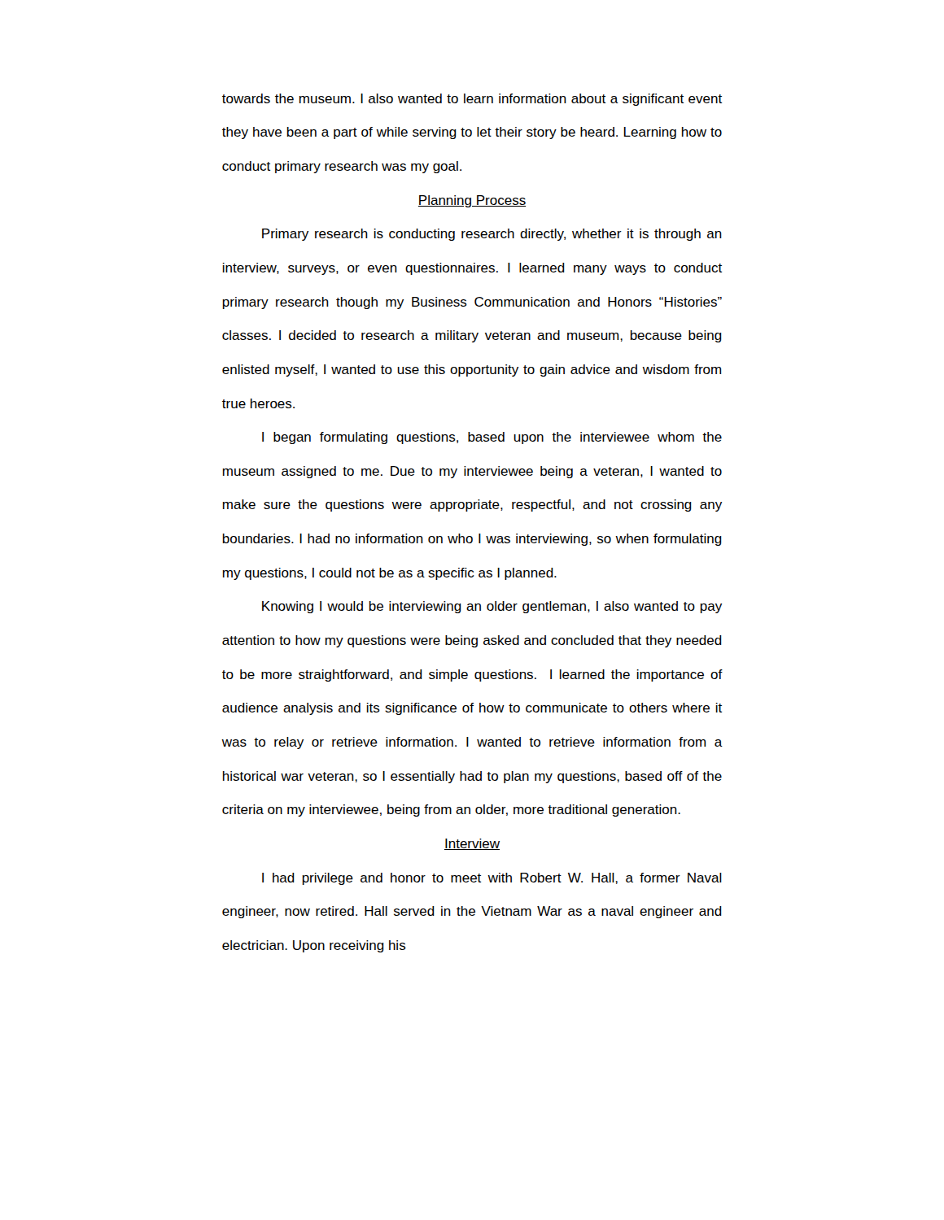towards the museum. I also wanted to learn information about a significant event they have been a part of while serving to let their story be heard. Learning how to conduct primary research was my goal.
Planning Process
Primary research is conducting research directly, whether it is through an interview, surveys, or even questionnaires. I learned many ways to conduct primary research though my Business Communication and Honors “Histories” classes. I decided to research a military veteran and museum, because being enlisted myself, I wanted to use this opportunity to gain advice and wisdom from true heroes.
I began formulating questions, based upon the interviewee whom the museum assigned to me. Due to my interviewee being a veteran, I wanted to make sure the questions were appropriate, respectful, and not crossing any boundaries. I had no information on who I was interviewing, so when formulating my questions, I could not be as a specific as I planned.
Knowing I would be interviewing an older gentleman, I also wanted to pay attention to how my questions were being asked and concluded that they needed to be more straightforward, and simple questions. I learned the importance of audience analysis and its significance of how to communicate to others where it was to relay or retrieve information. I wanted to retrieve information from a historical war veteran, so I essentially had to plan my questions, based off of the criteria on my interviewee, being from an older, more traditional generation.
Interview
I had privilege and honor to meet with Robert W. Hall, a former Naval engineer, now retired. Hall served in the Vietnam War as a naval engineer and electrician. Upon receiving his